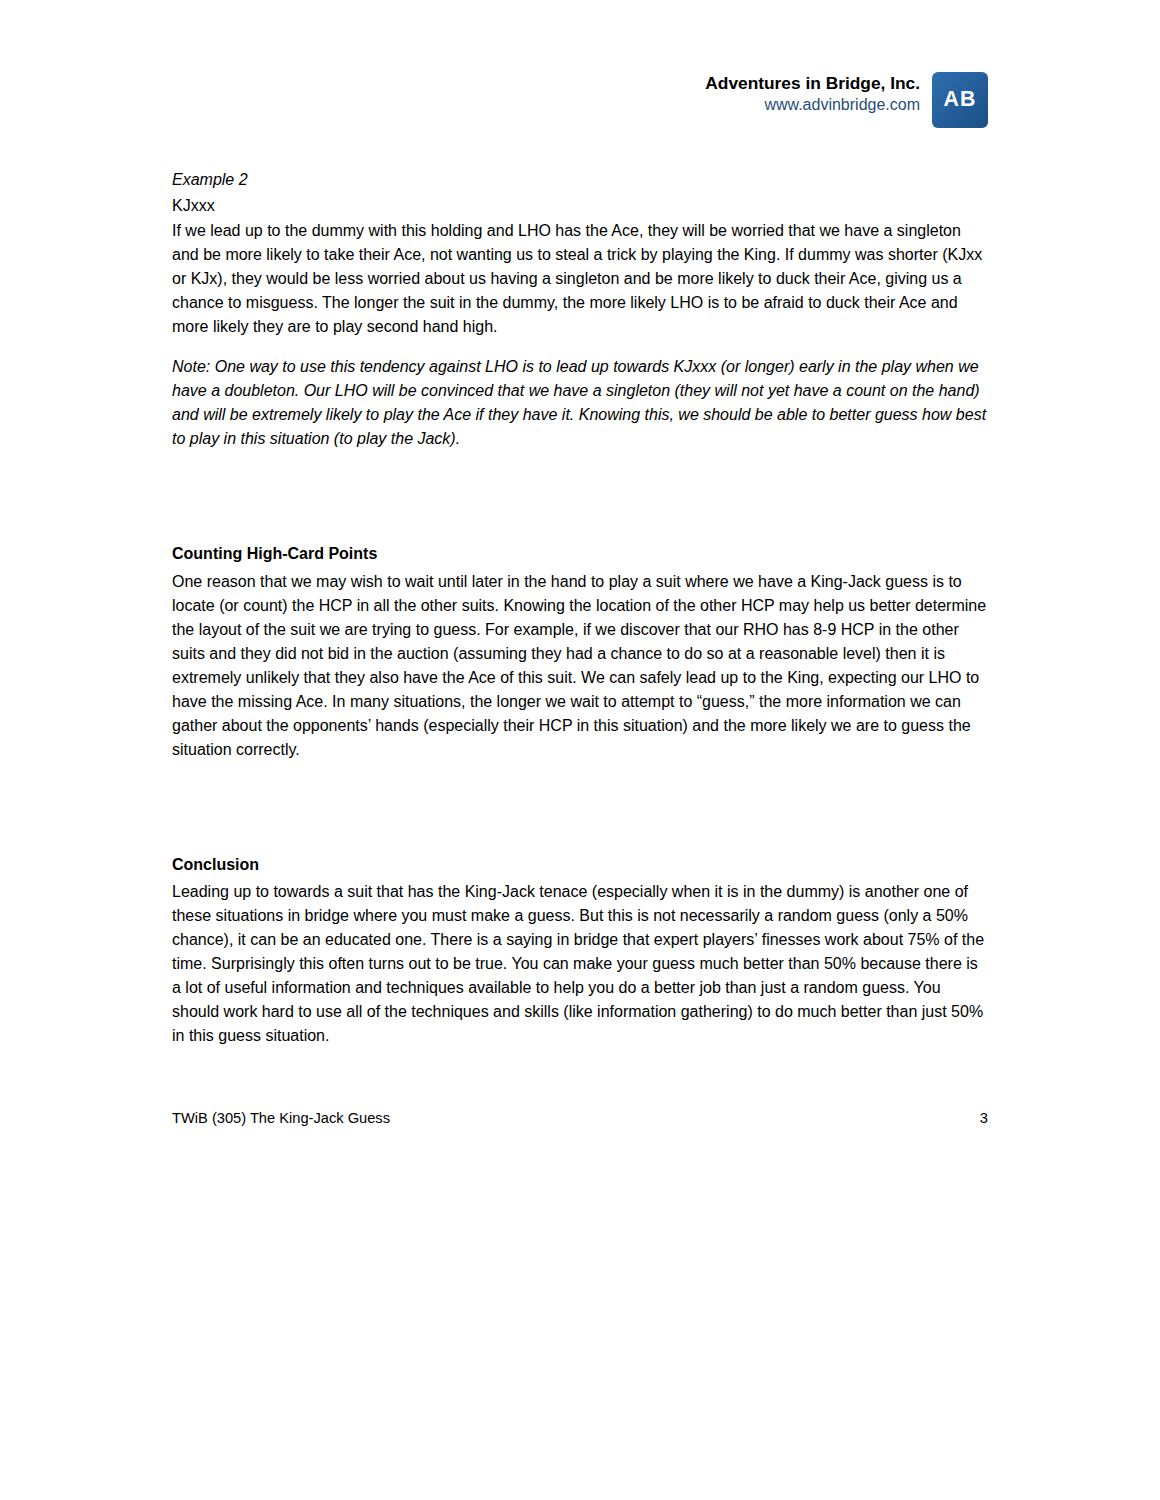Adventures in Bridge, Inc.
www.advinbridge.com
AB
Example 2
KJxxx
If we lead up to the dummy with this holding and LHO has the Ace, they will be worried that we have a singleton and be more likely to take their Ace, not wanting us to steal a trick by playing the King. If dummy was shorter (KJxx or KJx), they would be less worried about us having a singleton and be more likely to duck their Ace, giving us a chance to misguess. The longer the suit in the dummy, the more likely LHO is to be afraid to duck their Ace and more likely they are to play second hand high.
Note: One way to use this tendency against LHO is to lead up towards KJxxx (or longer) early in the play when we have a doubleton. Our LHO will be convinced that we have a singleton (they will not yet have a count on the hand) and will be extremely likely to play the Ace if they have it. Knowing this, we should be able to better guess how best to play in this situation (to play the Jack).
Counting High-Card Points
One reason that we may wish to wait until later in the hand to play a suit where we have a King-Jack guess is to locate (or count) the HCP in all the other suits. Knowing the location of the other HCP may help us better determine the layout of the suit we are trying to guess. For example, if we discover that our RHO has 8-9 HCP in the other suits and they did not bid in the auction (assuming they had a chance to do so at a reasonable level) then it is extremely unlikely that they also have the Ace of this suit. We can safely lead up to the King, expecting our LHO to have the missing Ace. In many situations, the longer we wait to attempt to “guess,” the more information we can gather about the opponents’ hands (especially their HCP in this situation) and the more likely we are to guess the situation correctly.
Conclusion
Leading up to towards a suit that has the King-Jack tenace (especially when it is in the dummy) is another one of these situations in bridge where you must make a guess. But this is not necessarily a random guess (only a 50% chance), it can be an educated one. There is a saying in bridge that expert players’ finesses work about 75% of the time. Surprisingly this often turns out to be true. You can make your guess much better than 50% because there is a lot of useful information and techniques available to help you do a better job than just a random guess. You should work hard to use all of the techniques and skills (like information gathering) to do much better than just 50% in this guess situation.
TWiB (305) The King-Jack Guess 3